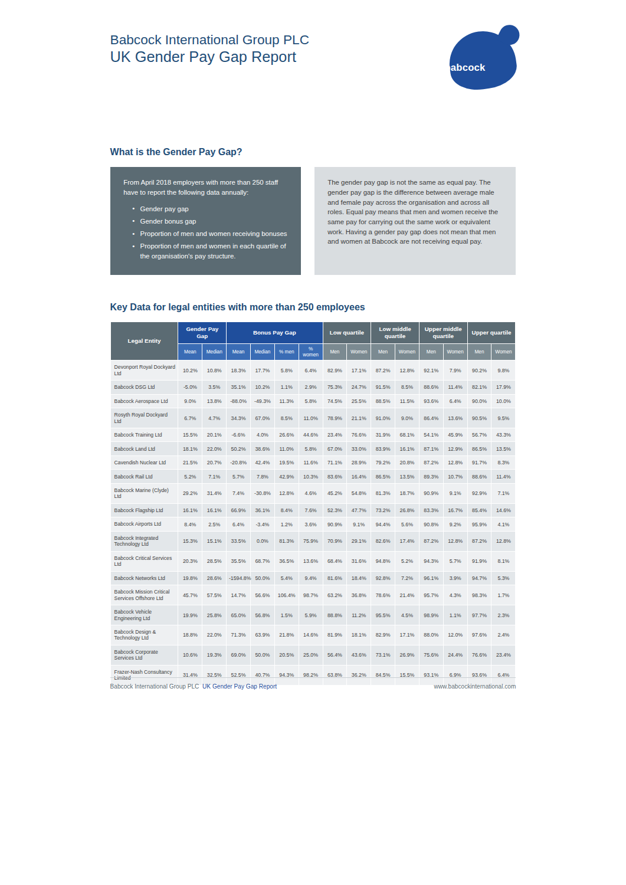Babcock International Group PLC UK Gender Pay Gap Report
babcock
What is the Gender Pay Gap?
From April 2018 employers with more than 250 staff have to report the following data annually:
Gender pay gap
Gender bonus gap
Proportion of men and women receiving bonuses
Proportion of men and women in each quartile of the organisation's pay structure.
The gender pay gap is not the same as equal pay. The gender pay gap is the difference between average male and female pay across the organisation and across all roles. Equal pay means that men and women receive the same pay for carrying out the same work or equivalent work. Having a gender pay gap does not mean that men and women at Babcock are not receiving equal pay.
Key Data for legal entities with more than 250 employees
Key gender pay gap data by legal entity
| Legal Entity | Gender Pay Gap | Bonus Pay Gap | Low quartile | Low middle quartile | Upper middle quartile | Upper quartile |
| --- | --- | --- | --- | --- | --- | --- |
| Mean | Median | Mean | Median | % men | % women | Men | Women | Men | Women | Men | Women | Men | Women |
| Devonport Royal Dockyard Ltd | 10.2% | 10.8% | 18.3% | 17.7% | 5.8% | 6.4% | 82.9% | 17.1% | 87.2% | 12.8% | 92.1% | 7.9% | 90.2% | 9.8% |
| Babcock DSG Ltd | -5.0% | 3.5% | 35.1% | 10.2% | 1.1% | 2.9% | 75.3% | 24.7% | 91.5% | 8.5% | 88.6% | 11.4% | 82.1% | 17.9% |
| Babcock Aerospace Ltd | 9.0% | 13.8% | -88.0% | -49.3% | 11.3% | 5.8% | 74.5% | 25.5% | 88.5% | 11.5% | 93.6% | 6.4% | 90.0% | 10.0% |
| Rosyth Royal Dockyard Ltd | 6.7% | 4.7% | 34.3% | 67.0% | 8.5% | 11.0% | 78.9% | 21.1% | 91.0% | 9.0% | 86.4% | 13.6% | 90.5% | 9.5% |
| Babcock Training Ltd | 15.5% | 20.1% | -6.6% | 4.0% | 26.6% | 44.6% | 23.4% | 76.6% | 31.9% | 68.1% | 54.1% | 45.9% | 56.7% | 43.3% |
| Babcock Land Ltd | 18.1% | 22.0% | 50.2% | 38.6% | 11.0% | 5.8% | 67.0% | 33.0% | 83.9% | 16.1% | 87.1% | 12.9% | 86.5% | 13.5% |
| Cavendish Nuclear Ltd | 21.5% | 20.7% | -20.8% | 42.4% | 19.5% | 11.6% | 71.1% | 28.9% | 79.2% | 20.8% | 87.2% | 12.8% | 91.7% | 8.3% |
| Babcock Rail Ltd | 5.2% | 7.1% | 5.7% | 7.8% | 42.9% | 10.3% | 83.6% | 16.4% | 86.5% | 13.5% | 89.3% | 10.7% | 88.6% | 11.4% |
| Babcock Marine (Clyde) Ltd | 29.2% | 31.4% | 7.4% | -30.8% | 12.8% | 4.6% | 45.2% | 54.8% | 81.3% | 18.7% | 90.9% | 9.1% | 92.9% | 7.1% |
| Babcock Flagship Ltd | 16.1% | 16.1% | 66.9% | 36.1% | 8.4% | 7.6% | 52.3% | 47.7% | 73.2% | 26.8% | 83.3% | 16.7% | 85.4% | 14.6% |
| Babcock Airports Ltd | 8.4% | 2.5% | 6.4% | -3.4% | 1.2% | 3.6% | 90.9% | 9.1% | 94.4% | 5.6% | 90.8% | 9.2% | 95.9% | 4.1% |
| Babcock Integrated Technology Ltd | 15.3% | 15.1% | 33.5% | 0.0% | 81.3% | 75.9% | 70.9% | 29.1% | 82.6% | 17.4% | 87.2% | 12.8% | 87.2% | 12.8% |
| Babcock Critical Services Ltd | 20.3% | 28.5% | 35.5% | 68.7% | 36.5% | 13.6% | 68.4% | 31.6% | 94.8% | 5.2% | 94.3% | 5.7% | 91.9% | 8.1% |
| Babcock Networks Ltd | 19.8% | 28.6% | -1594.8% | 50.0% | 5.4% | 9.4% | 81.6% | 18.4% | 92.8% | 7.2% | 96.1% | 3.9% | 94.7% | 5.3% |
| Babcock Mission Critical Services Offshore Ltd | 45.7% | 57.5% | 14.7% | 56.6% | 106.4% | 98.7% | 63.2% | 36.8% | 78.6% | 21.4% | 95.7% | 4.3% | 98.3% | 1.7% |
| Babcock Vehicle Engineering Ltd | 19.9% | 25.8% | 65.0% | 56.8% | 1.5% | 5.9% | 88.8% | 11.2% | 95.5% | 4.5% | 98.9% | 1.1% | 97.7% | 2.3% |
| Babcock Design & Technology Ltd | 18.8% | 22.0% | 71.3% | 63.9% | 21.8% | 14.6% | 81.9% | 18.1% | 82.9% | 17.1% | 88.0% | 12.0% | 97.6% | 2.4% |
| Babcock Corporate Services Ltd | 10.6% | 19.3% | 69.0% | 50.0% | 20.5% | 25.0% | 56.4% | 43.6% | 73.1% | 26.9% | 75.6% | 24.4% | 76.6% | 23.4% |
| Frazer-Nash Consultancy Limited | 31.4% | 32.5% | 52.5% | 40.7% | 94.3% | 98.2% | 63.8% | 36.2% | 84.5% | 15.5% | 93.1% | 6.9% | 93.6% | 6.4% |
Babcock International Group PLC UK Gender Pay Gap Report
www.babcockinternational.com